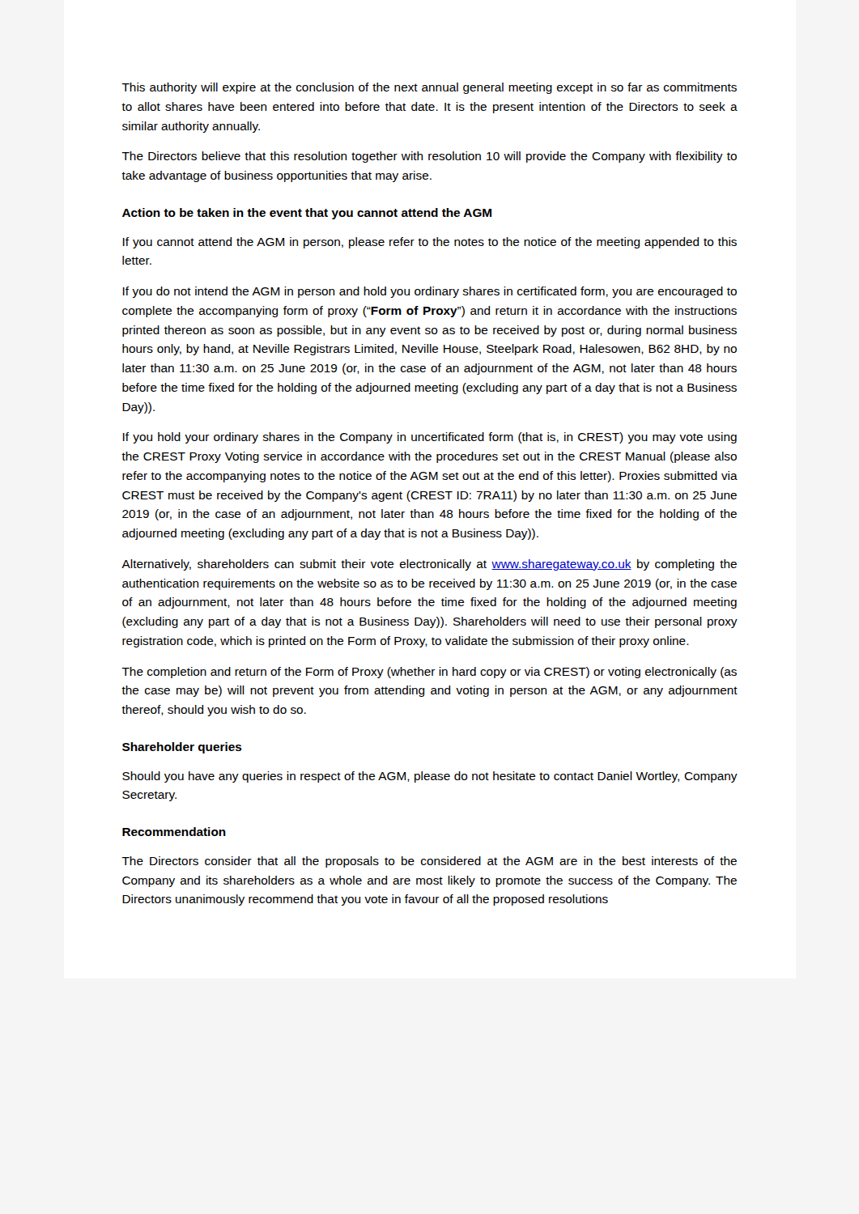This authority will expire at the conclusion of the next annual general meeting except in so far as commitments to allot shares have been entered into before that date. It is the present intention of the Directors to seek a similar authority annually.
The Directors believe that this resolution together with resolution 10 will provide the Company with flexibility to take advantage of business opportunities that may arise.
Action to be taken in the event that you cannot attend the AGM
If you cannot attend the AGM in person, please refer to the notes to the notice of the meeting appended to this letter.
If you do not intend the AGM in person and hold you ordinary shares in certificated form, you are encouraged to complete the accompanying form of proxy (“Form of Proxy”) and return it in accordance with the instructions printed thereon as soon as possible, but in any event so as to be received by post or, during normal business hours only, by hand, at Neville Registrars Limited, Neville House, Steelpark Road, Halesowen, B62 8HD, by no later than 11:30 a.m. on 25 June 2019 (or, in the case of an adjournment of the AGM, not later than 48 hours before the time fixed for the holding of the adjourned meeting (excluding any part of a day that is not a Business Day)).
If you hold your ordinary shares in the Company in uncertificated form (that is, in CREST) you may vote using the CREST Proxy Voting service in accordance with the procedures set out in the CREST Manual (please also refer to the accompanying notes to the notice of the AGM set out at the end of this letter). Proxies submitted via CREST must be received by the Company's agent (CREST ID: 7RA11) by no later than 11:30 a.m. on 25 June 2019 (or, in the case of an adjournment, not later than 48 hours before the time fixed for the holding of the adjourned meeting (excluding any part of a day that is not a Business Day)).
Alternatively, shareholders can submit their vote electronically at www.sharegateway.co.uk by completing the authentication requirements on the website so as to be received by 11:30 a.m. on 25 June 2019 (or, in the case of an adjournment, not later than 48 hours before the time fixed for the holding of the adjourned meeting (excluding any part of a day that is not a Business Day)). Shareholders will need to use their personal proxy registration code, which is printed on the Form of Proxy, to validate the submission of their proxy online.
The completion and return of the Form of Proxy (whether in hard copy or via CREST) or voting electronically (as the case may be) will not prevent you from attending and voting in person at the AGM, or any adjournment thereof, should you wish to do so.
Shareholder queries
Should you have any queries in respect of the AGM, please do not hesitate to contact Daniel Wortley, Company Secretary.
Recommendation
The Directors consider that all the proposals to be considered at the AGM are in the best interests of the Company and its shareholders as a whole and are most likely to promote the success of the Company. The Directors unanimously recommend that you vote in favour of all the proposed resolutions